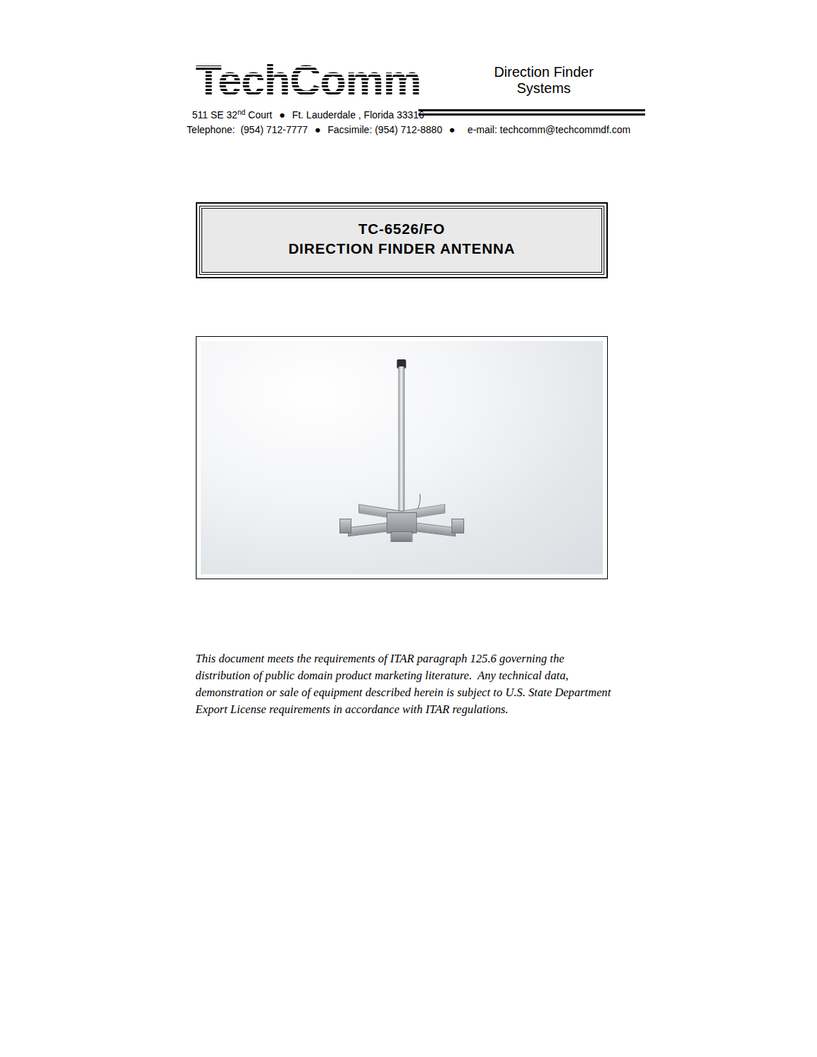TechComm
Direction Finder
Systems
511 SE 32nd Court ● Ft. Lauderdale , Florida 33316
Telephone: (954) 712-7777 ● Facsimile: (954) 712-8880 ● e-mail: techcomm@techcommdf.com
TC-6526/FO
DIRECTION FINDER ANTENNA
This document meets the requirements of ITAR paragraph 125.6 governing the distribution of public domain product marketing literature. Any technical data, demonstration or sale of equipment described herein is subject to U.S. State Department Export License requirements in accordance with ITAR regulations.